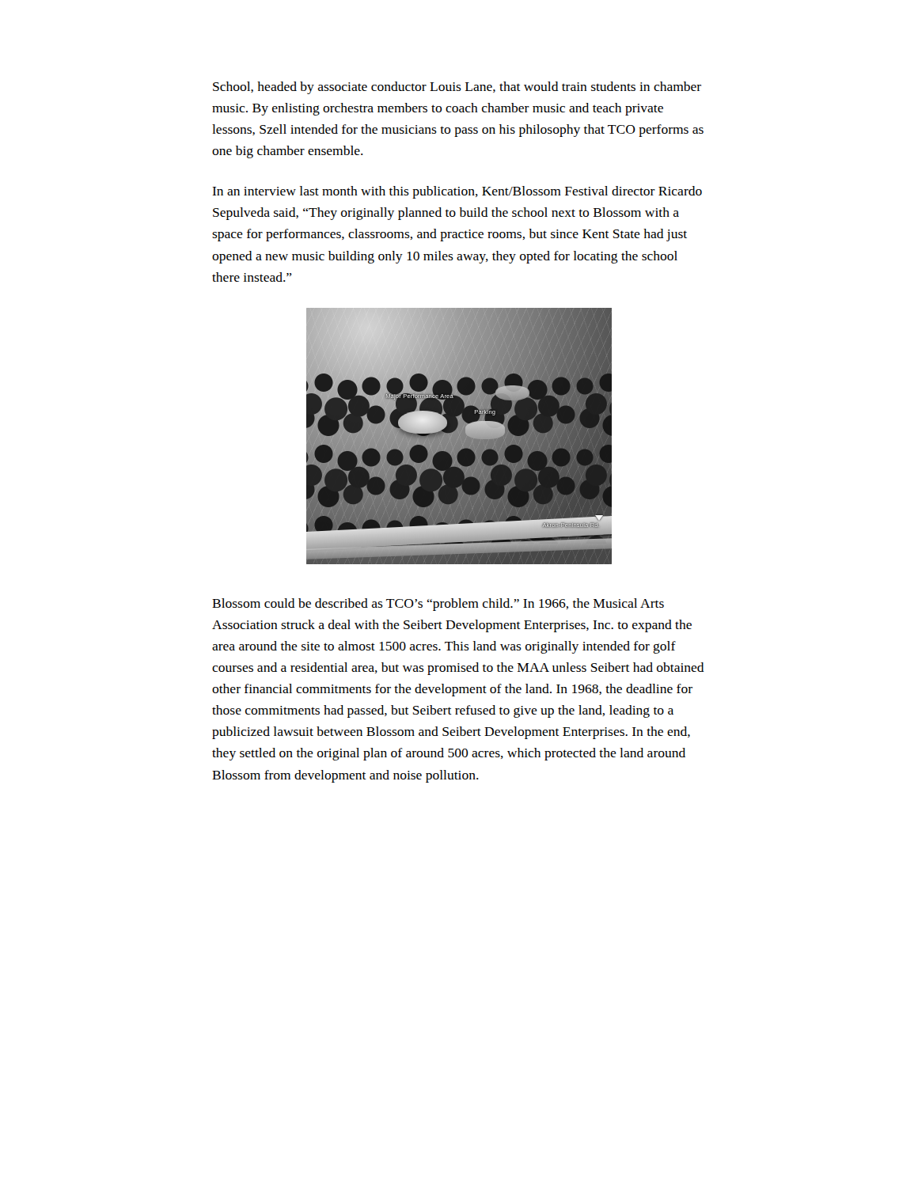School, headed by associate conductor Louis Lane, that would train students in chamber music. By enlisting orchestra members to coach chamber music and teach private lessons, Szell intended for the musicians to pass on his philosophy that TCO performs as one big chamber ensemble.
In an interview last month with this publication, Kent/Blossom Festival director Ricardo Sepulveda said, “They originally planned to build the school next to Blossom with a space for performances, classrooms, and practice rooms, but since Kent State had just opened a new music building only 10 miles away, they opted for locating the school there instead.”
Major Performance Area
Parking
Akron-Peninsula Rd.
Blossom could be described as TCO’s “problem child.” In 1966, the Musical Arts Association struck a deal with the Seibert Development Enterprises, Inc. to expand the area around the site to almost 1500 acres. This land was originally intended for golf courses and a residential area, but was promised to the MAA unless Seibert had obtained other financial commitments for the development of the land. In 1968, the deadline for those commitments had passed, but Seibert refused to give up the land, leading to a publicized lawsuit between Blossom and Seibert Development Enterprises. In the end, they settled on the original plan of around 500 acres, which protected the land around Blossom from development and noise pollution.